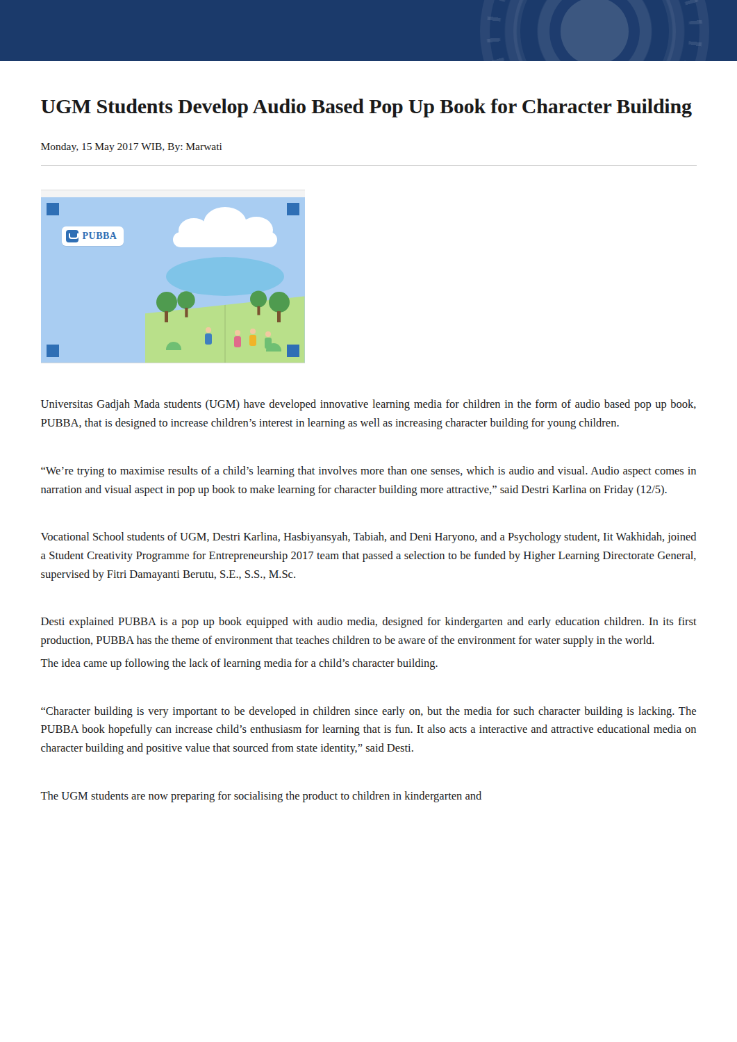UGM Students Develop Audio Based Pop Up Book for Character Building
Monday, 15 May 2017 WIB, By: Marwati
PUBBA
Universitas Gadjah Mada students (UGM) have developed innovative learning media for children in the form of audio based pop up book, PUBBA, that is designed to increase children’s interest in learning as well as increasing character building for young children.
“We’re trying to maximise results of a child’s learning that involves more than one senses, which is audio and visual. Audio aspect comes in narration and visual aspect in pop up book to make learning for character building more attractive,” said Destri Karlina on Friday (12/5).
Vocational School students of UGM, Destri Karlina, Hasbiyansyah, Tabiah, and Deni Haryono, and a Psychology student, Iit Wakhidah, joined a Student Creativity Programme for Entrepreneurship 2017 team that passed a selection to be funded by Higher Learning Directorate General, supervised by Fitri Damayanti Berutu, S.E., S.S., M.Sc.
Desti explained PUBBA is a pop up book equipped with audio media, designed for kindergarten and early education children. In its first production, PUBBA has the theme of environment that teaches children to be aware of the environment for water supply in the world.
The idea came up following the lack of learning media for a child’s character building.
“Character building is very important to be developed in children since early on, but the media for such character building is lacking. The PUBBA book hopefully can increase child’s enthusiasm for learning that is fun. It also acts a interactive and attractive educational media on character building and positive value that sourced from state identity,” said Desti.
The UGM students are now preparing for socialising the product to children in kindergarten and